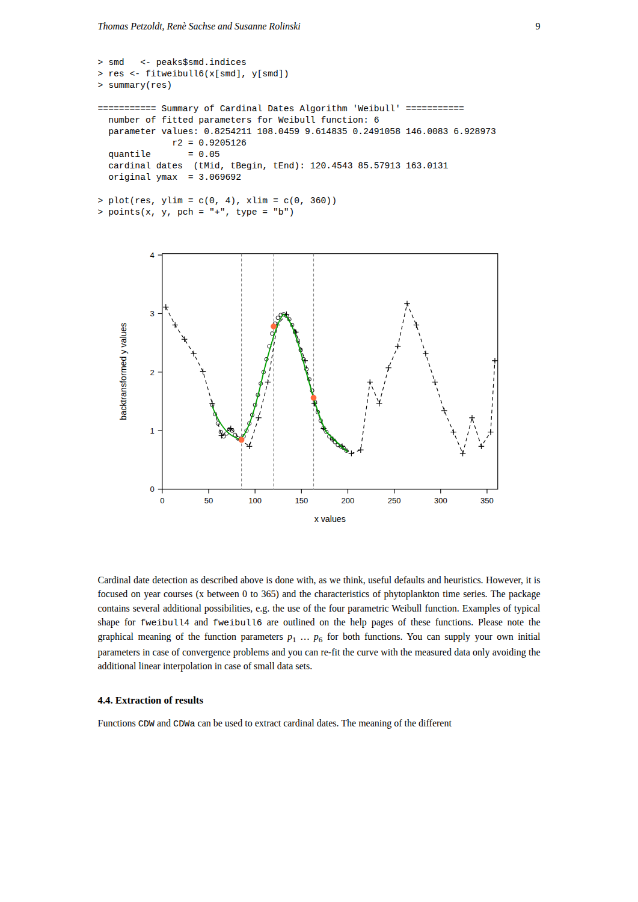Thomas Petzoldt, Renè Sachse and Susanne Rolinski 9
> smd   <- peaks$smd.indices
> res <- fitweibull6(x[smd], y[smd])
> summary(res)

=========== Summary of Cardinal Dates Algorithm 'Weibull' ===========
  number of fitted parameters for Weibull function: 6
  parameter values: 0.8254211 108.0459 9.614835 0.2491058 146.0083 6.928973
              r2 = 0.9205126
  quantile       = 0.05
  cardinal dates  (tMid, tBegin, tEnd): 120.4543 85.57913 163.0131
  original ymax  = 3.069692

> plot(res, ylim = c(0, 4), xlim = c(0, 360))
> points(x, y, pch = "+", type = "b")
0 1 2 3 4 0 50 100 150 200 250 300 350 x values backtransformed y values
Cardinal date detection as described above is done with, as we think, useful defaults and heuristics. However, it is focused on year courses (x between 0 to 365) and the characteristics of phytoplankton time series. The package contains several additional possibilities, e.g. the use of the four parametric Weibull function. Examples of typical shape for fweibull4 and fweibull6 are outlined on the help pages of these functions. Please note the graphical meaning of the function parameters p1 … p6 for both functions. You can supply your own initial parameters in case of convergence problems and you can re-fit the curve with the measured data only avoiding the additional linear interpolation in case of small data sets.
4.4. Extraction of results
Functions CDW and CDWa can be used to extract cardinal dates. The meaning of the different